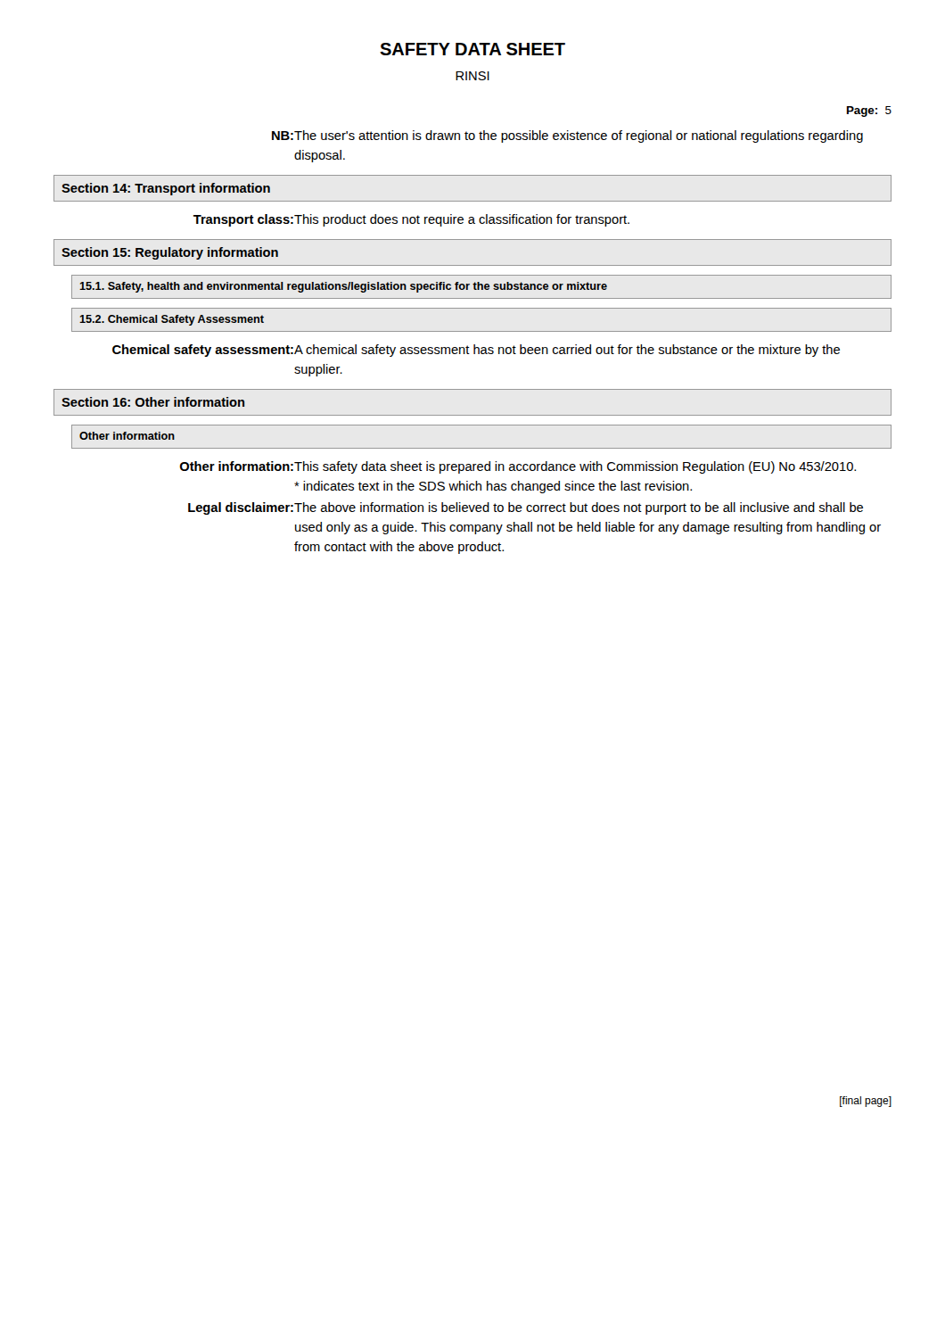SAFETY DATA SHEET
RINSI
Page: 5
| NB: | The user's attention is drawn to the possible existence of regional or national regulations regarding disposal. |
Section 14: Transport information
| Transport class: | This product does not require a classification for transport. |
Section 15: Regulatory information
15.1. Safety, health and environmental regulations/legislation specific for the substance or mixture
15.2. Chemical Safety Assessment
| Chemical safety assessment: | A chemical safety assessment has not been carried out for the substance or the mixture by the supplier. |
Section 16: Other information
Other information
| Other information: | This safety data sheet is prepared in accordance with Commission Regulation (EU) No 453/2010. * indicates text in the SDS which has changed since the last revision. |
| Legal disclaimer: | The above information is believed to be correct but does not purport to be all inclusive and shall be used only as a guide. This company shall not be held liable for any damage resulting from handling or from contact with the above product. |
[final page]